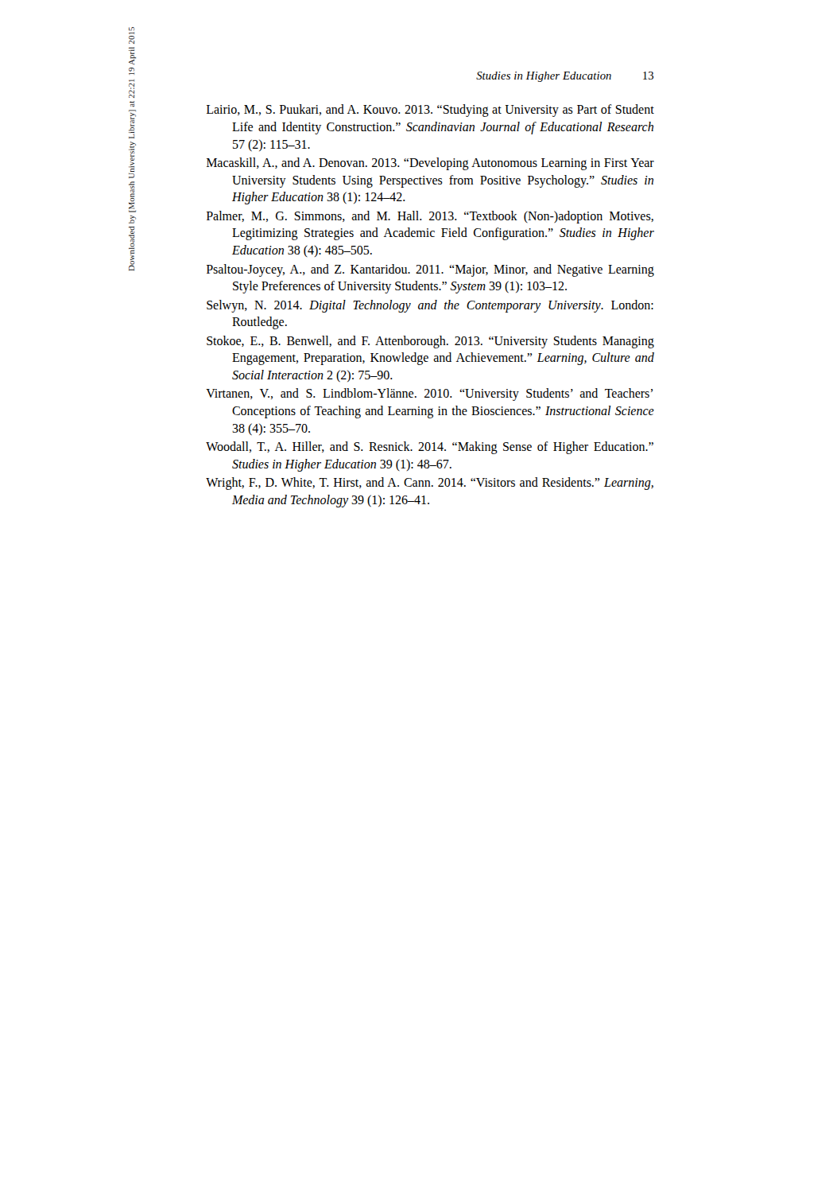Downloaded by [Monash University Library] at 22:21 19 April 2015
Studies in Higher Education 13
Lairio, M., S. Puukari, and A. Kouvo. 2013. “Studying at University as Part of Student Life and Identity Construction.” Scandinavian Journal of Educational Research 57 (2): 115–31.
Macaskill, A., and A. Denovan. 2013. “Developing Autonomous Learning in First Year University Students Using Perspectives from Positive Psychology.” Studies in Higher Education 38 (1): 124–42.
Palmer, M., G. Simmons, and M. Hall. 2013. “Textbook (Non-)adoption Motives, Legitimizing Strategies and Academic Field Configuration.” Studies in Higher Education 38 (4): 485–505.
Psaltou-Joycey, A., and Z. Kantaridou. 2011. “Major, Minor, and Negative Learning Style Preferences of University Students.” System 39 (1): 103–12.
Selwyn, N. 2014. Digital Technology and the Contemporary University. London: Routledge.
Stokoe, E., B. Benwell, and F. Attenborough. 2013. “University Students Managing Engagement, Preparation, Knowledge and Achievement.” Learning, Culture and Social Interaction 2 (2): 75–90.
Virtanen, V., and S. Lindblom-Ylänne. 2010. “University Students’ and Teachers’ Conceptions of Teaching and Learning in the Biosciences.” Instructional Science 38 (4): 355–70.
Woodall, T., A. Hiller, and S. Resnick. 2014. “Making Sense of Higher Education.” Studies in Higher Education 39 (1): 48–67.
Wright, F., D. White, T. Hirst, and A. Cann. 2014. “Visitors and Residents.” Learning, Media and Technology 39 (1): 126–41.